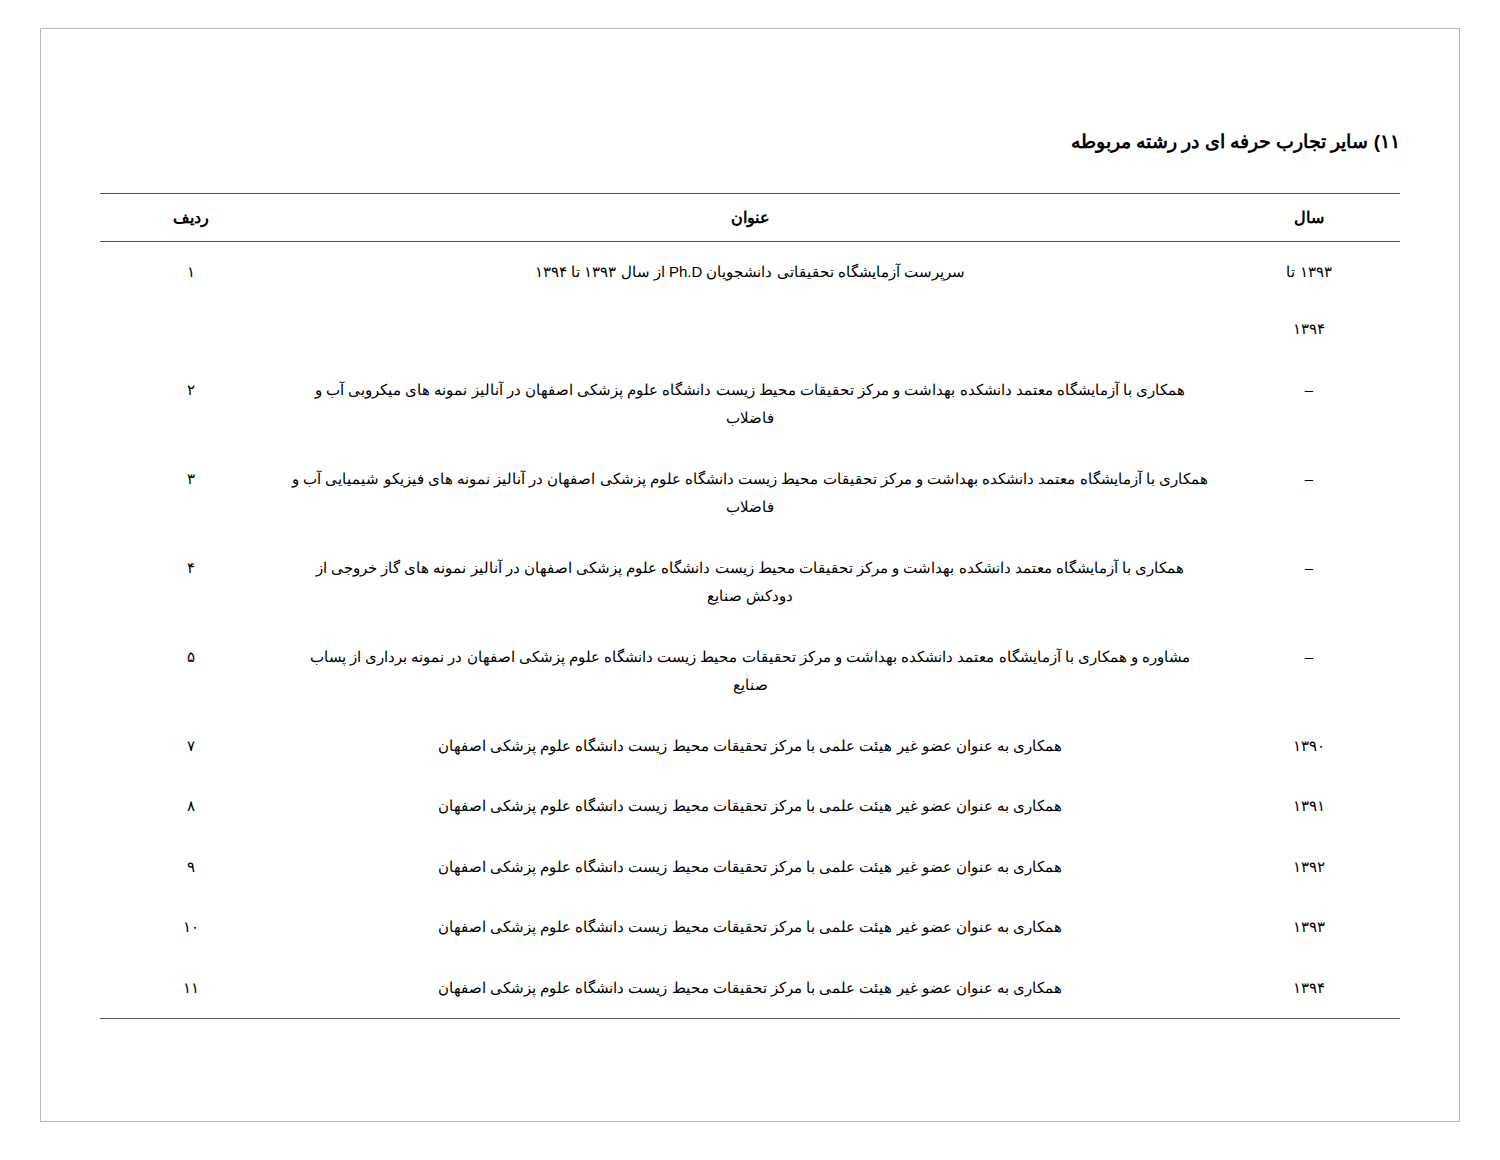۱۱) سایر تجارب حرفه ای در رشته مربوطه
| سال | عنوان | ردیف |
| --- | --- | --- |
| ۱۳۹۳ تا ۱۳۹۴ | سرپرست آزمایشگاه تحقیقاتی دانشجویان Ph.D از سال ۱۳۹۳ تا ۱۳۹۴ | ۱ |
| – | همکاری با آزمایشگاه معتمد دانشکده بهداشت و مرکز تحقیقات محیط زیست دانشگاه علوم پزشکی اصفهان در آنالیز نمونه های میکروبی آب و فاضلاب | ۲ |
| – | همکاری با آزمایشگاه معتمد دانشکده بهداشت و مرکز تحقیقات محیط زیست دانشگاه علوم پزشکی اصفهان در آنالیز نمونه های فیزیکو شیمیایی آب و فاضلاب | ۳ |
| – | همکاری با آزمایشگاه معتمد دانشکده بهداشت و مرکز تحقیقات محیط زیست دانشگاه علوم پزشکی اصفهان در آنالیز نمونه های گاز خروجی از دودکش صنایع | ۴ |
| – | مشاوره و همکاری با آزمایشگاه معتمد دانشکده بهداشت و مرکز تحقیقات محیط زیست دانشگاه علوم پزشکی اصفهان در نمونه برداری از پساب صنایع | ۵ |
| ۱۳۹۰ | همکاری به عنوان عضو غیر هیئت علمی با مرکز تحقیقات محیط زیست دانشگاه علوم پزشکی اصفهان | ۷ |
| ۱۳۹۱ | همکاری به عنوان عضو غیر هیئت علمی با مرکز تحقیقات محیط زیست دانشگاه علوم پزشکی اصفهان | ۸ |
| ۱۳۹۲ | همکاری به عنوان عضو غیر هیئت علمی با مرکز تحقیقات محیط زیست دانشگاه علوم پزشکی اصفهان | ۹ |
| ۱۳۹۳ | همکاری به عنوان عضو غیر هیئت علمی با مرکز تحقیقات محیط زیست دانشگاه علوم پزشکی اصفهان | ۱۰ |
| ۱۳۹۴ | همکاری به عنوان عضو غیر هیئت علمی با مرکز تحقیقات محیط زیست دانشگاه علوم پزشکی اصفهان | ۱۱ |